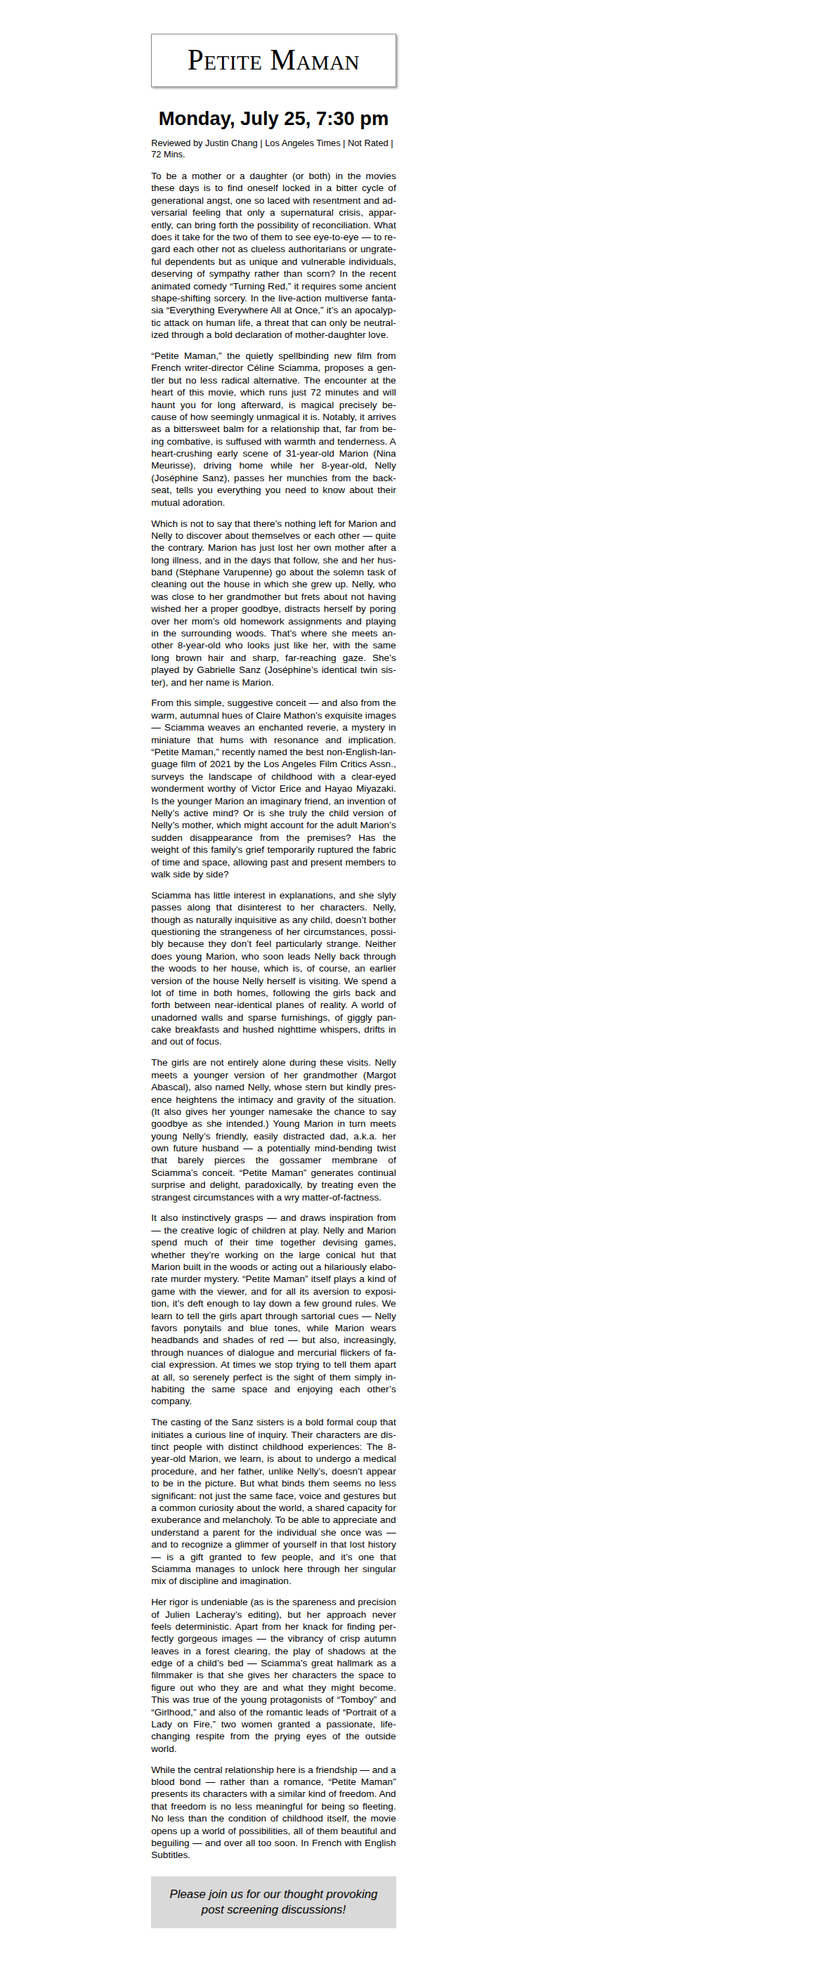Petite Maman
Monday, July 25, 7:30 pm
Reviewed by Justin Chang | Los Angeles Times | Not Rated | 72 Mins.
To be a mother or a daughter (or both) in the movies these days is to find oneself locked in a bitter cycle of generational angst, one so laced with resentment and adversarial feeling that only a supernatural crisis, apparently, can bring forth the possibility of reconciliation. What does it take for the two of them to see eye-to-eye — to regard each other not as clueless authoritarians or ungrateful dependents but as unique and vulnerable individuals, deserving of sympathy rather than scorn? In the recent animated comedy “Turning Red,” it requires some ancient shape-shifting sorcery. In the live-action multiverse fantasia “Everything Everywhere All at Once,” it’s an apocalyptic attack on human life, a threat that can only be neutralized through a bold declaration of mother-daughter love.
“Petite Maman,” the quietly spellbinding new film from French writer-director Céline Sciamma, proposes a gentler but no less radical alternative. The encounter at the heart of this movie, which runs just 72 minutes and will haunt you for long afterward, is magical precisely because of how seemingly unmagical it is. Notably, it arrives as a bittersweet balm for a relationship that, far from being combative, is suffused with warmth and tenderness. A heart-crushing early scene of 31-year-old Marion (Nina Meurisse), driving home while her 8-year-old, Nelly (Joséphine Sanz), passes her munchies from the backseat, tells you everything you need to know about their mutual adoration.
Which is not to say that there’s nothing left for Marion and Nelly to discover about themselves or each other — quite the contrary. Marion has just lost her own mother after a long illness, and in the days that follow, she and her husband (Stéphane Varupenne) go about the solemn task of cleaning out the house in which she grew up. Nelly, who was close to her grandmother but frets about not having wished her a proper goodbye, distracts herself by poring over her mom’s old homework assignments and playing in the surrounding woods. That’s where she meets another 8-year-old who looks just like her, with the same long brown hair and sharp, far-reaching gaze. She’s played by Gabrielle Sanz (Joséphine’s identical twin sister), and her name is Marion.
From this simple, suggestive conceit — and also from the warm, autumnal hues of Claire Mathon’s exquisite images — Sciamma weaves an enchanted reverie, a mystery in miniature that hums with resonance and implication. “Petite Maman,” recently named the best non-English-language film of 2021 by the Los Angeles Film Critics Assn., surveys the landscape of childhood with a clear-eyed wonderment worthy of Victor Erice and Hayao Miyazaki. Is the younger Marion an imaginary friend, an invention of Nelly’s active mind? Or is she truly the child version of Nelly’s mother, which might account for the adult Marion’s sudden disappearance from the premises? Has the weight of this family’s grief temporarily ruptured the fabric of time and space, allowing past and present members to walk side by side?
Sciamma has little interest in explanations, and she slyly passes along that disinterest to her characters. Nelly, though as naturally inquisitive as any child, doesn’t bother questioning the strangeness of her circumstances, possibly because they don’t feel particularly strange. Neither does young Marion, who soon leads Nelly back through the woods to her house, which is, of course, an earlier version of the house Nelly herself is visiting. We spend a lot of time in both homes, following the girls back and forth between near-identical planes of reality. A world of unadorned walls and sparse furnishings, of giggly pancake breakfasts and hushed nighttime whispers, drifts in and out of focus.
The girls are not entirely alone during these visits. Nelly meets a younger version of her grandmother (Margot Abascal), also named Nelly, whose stern but kindly presence heightens the intimacy and gravity of the situation. (It also gives her younger namesake the chance to say goodbye as she intended.) Young Marion in turn meets young Nelly’s friendly, easily distracted dad, a.k.a. her own future husband — a potentially mind-bending twist that barely pierces the gossamer membrane of Sciamma’s conceit. “Petite Maman” generates continual surprise and delight, paradoxically, by treating even the strangest circumstances with a wry matter-of-factness.
It also instinctively grasps — and draws inspiration from — the creative logic of children at play. Nelly and Marion spend much of their time together devising games, whether they’re working on the large conical hut that Marion built in the woods or acting out a hilariously elaborate murder mystery. “Petite Maman” itself plays a kind of game with the viewer, and for all its aversion to exposition, it’s deft enough to lay down a few ground rules. We learn to tell the girls apart through sartorial cues — Nelly favors ponytails and blue tones, while Marion wears headbands and shades of red — but also, increasingly, through nuances of dialogue and mercurial flickers of facial expression. At times we stop trying to tell them apart at all, so serenely perfect is the sight of them simply inhabiting the same space and enjoying each other’s company.
The casting of the Sanz sisters is a bold formal coup that initiates a curious line of inquiry. Their characters are distinct people with distinct childhood experiences: The 8-year-old Marion, we learn, is about to undergo a medical procedure, and her father, unlike Nelly’s, doesn’t appear to be in the picture. But what binds them seems no less significant: not just the same face, voice and gestures but a common curiosity about the world, a shared capacity for exuberance and melancholy. To be able to appreciate and understand a parent for the individual she once was — and to recognize a glimmer of yourself in that lost history — is a gift granted to few people, and it’s one that Sciamma manages to unlock here through her singular mix of discipline and imagination.
Her rigor is undeniable (as is the spareness and precision of Julien Lacheray’s editing), but her approach never feels deterministic. Apart from her knack for finding perfectly gorgeous images — the vibrancy of crisp autumn leaves in a forest clearing, the play of shadows at the edge of a child’s bed — Sciamma’s great hallmark as a filmmaker is that she gives her characters the space to figure out who they are and what they might become. This was true of the young protagonists of “Tomboy” and “Girlhood,” and also of the romantic leads of “Portrait of a Lady on Fire,” two women granted a passionate, life-changing respite from the prying eyes of the outside world.
While the central relationship here is a friendship — and a blood bond — rather than a romance, “Petite Maman” presents its characters with a similar kind of freedom. And that freedom is no less meaningful for being so fleeting. No less than the condition of childhood itself, the movie opens up a world of possibilities, all of them beautiful and beguiling — and over all too soon. In French with English Subtitles.
Please join us for our thought provoking post screening discussions!